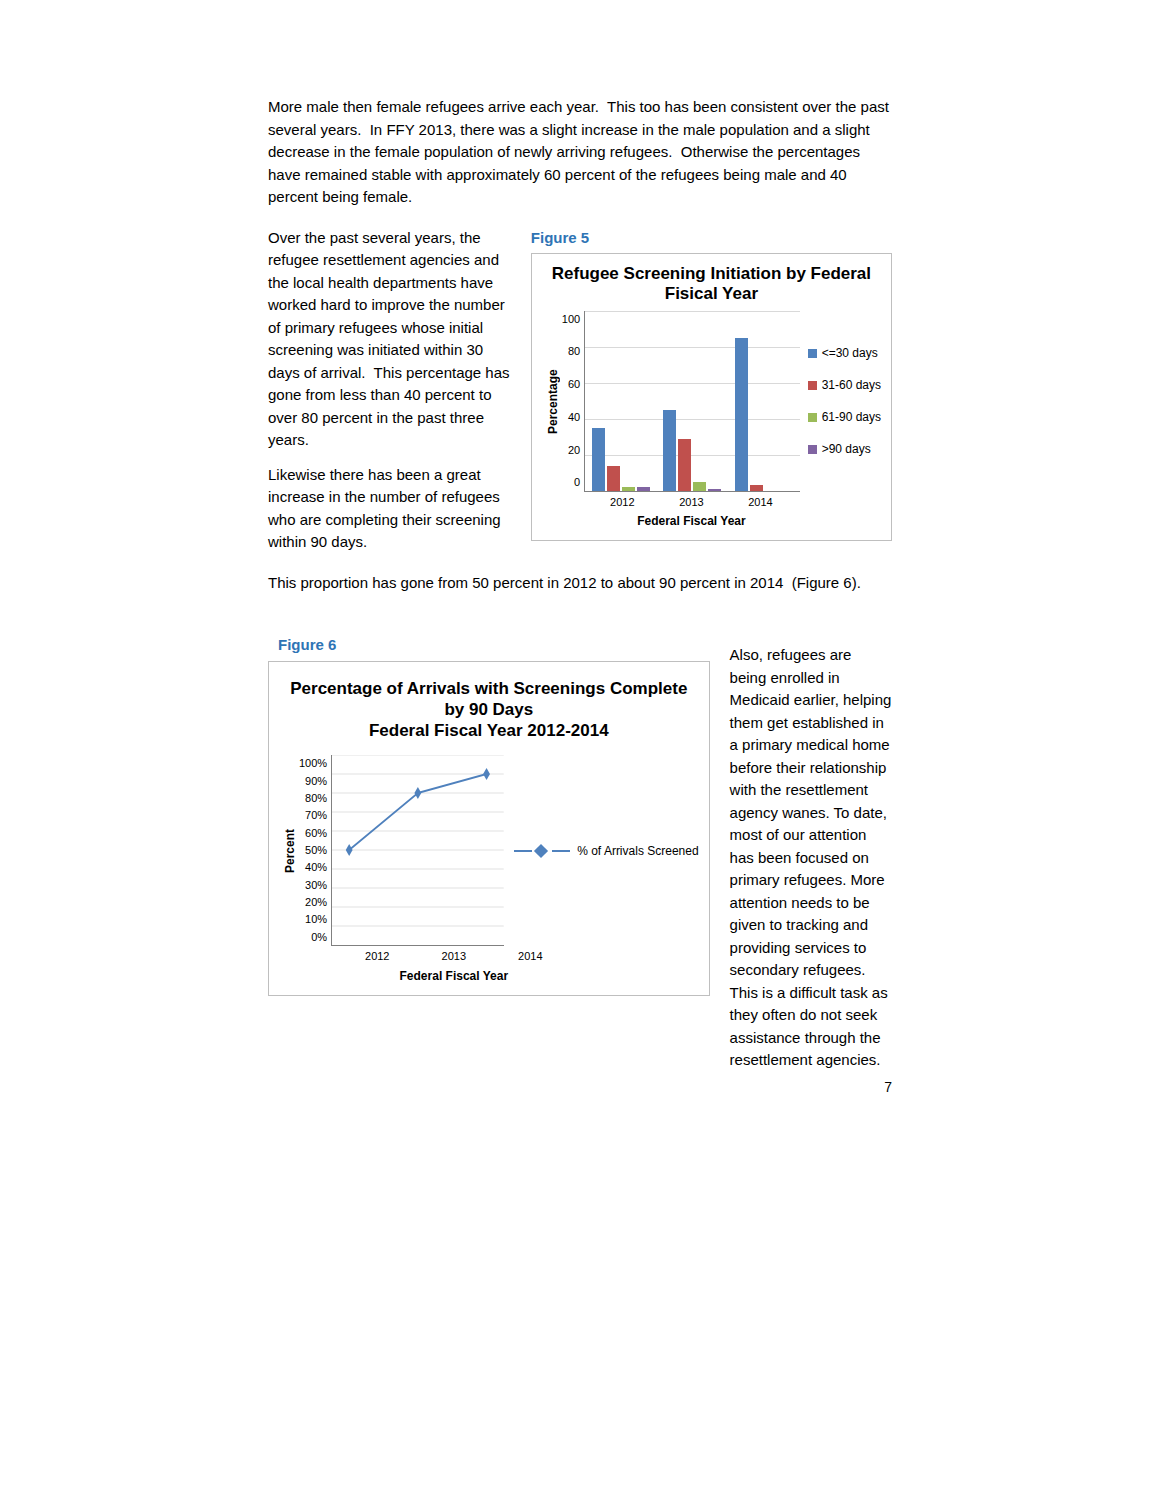More male then female refugees arrive each year. This too has been consistent over the past several years. In FFY 2013, there was a slight increase in the male population and a slight decrease in the female population of newly arriving refugees. Otherwise the percentages have remained stable with approximately 60 percent of the refugees being male and 40 percent being female.
Over the past several years, the refugee resettlement agencies and the local health departments have worked hard to improve the number of primary refugees whose initial screening was initiated within 30 days of arrival. This percentage has gone from less than 40 percent to over 80 percent in the past three years.
Likewise there has been a great increase in the number of refugees who are completing their screening within 90 days.
Figure 5
Refugee Screening Initiation by Federal Fisical Year
Percentage
100 80 60 40 20 0
<=30 days
31-60 days
61-90 days
>90 days
201220132014
Federal Fiscal Year
This proportion has gone from 50 percent in 2012 to about 90 percent in 2014 (Figure 6).
Figure 6
Percentage of Arrivals with Screenings Complete by 90 Days
Federal Fiscal Year 2012-2014
Percent
100% 90% 80% 70% 60% 50% 40% 30% 20% 10% 0%
% of Arrivals Screened
201220132014
Federal Fiscal Year
Also, refugees are being enrolled in Medicaid earlier, helping them get established in a primary medical home before their relationship with the resettlement agency wanes. To date, most of our attention has been focused on primary refugees. More attention needs to be given to tracking and providing services to secondary refugees. This is a difficult task as they often do not seek assistance through the resettlement agencies.
7